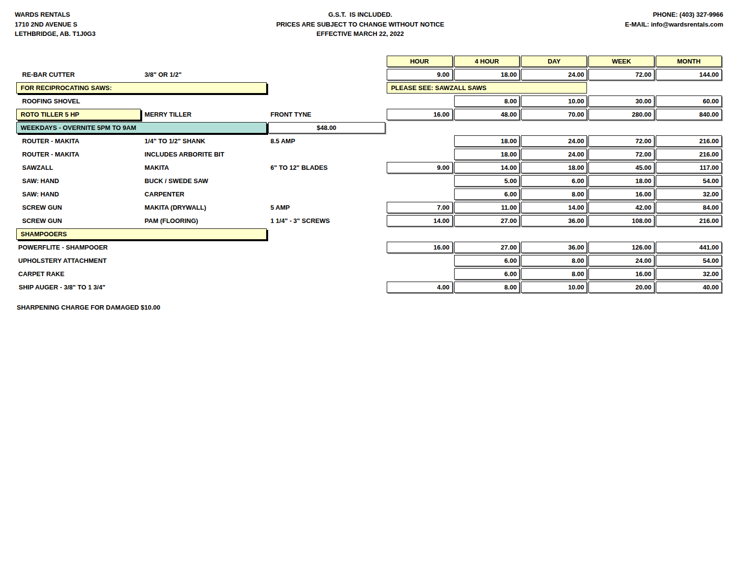WARDS RENTALS
1710 2ND AVENUE S
LETHBRIDGE, AB. T1J0G3
G.S.T. IS INCLUDED.
PRICES ARE SUBJECT TO CHANGE WITHOUT NOTICE
EFFECTIVE MARCH 22, 2022
PHONE: (403) 327-9966
E-MAIL: info@wardsrentals.com
| | | | HOUR | 4 HOUR | DAY | WEEK | MONTH |
| RE-BAR CUTTER | 3/8" OR 1/2" | | 9.00 | 18.00 | 24.00 | 72.00 | 144.00 |
| FOR RECIPROCATING SAWS: | | PLEASE SEE: SAWZALL SAWS | | |
| ROOFING SHOVEL | | | | 8.00 | 10.00 | 30.00 | 60.00 |
| ROTO TILLER 5 HP | MERRY TILLER | FRONT TYNE | 16.00 | 48.00 | 70.00 | 280.00 | 840.00 |
| WEEKDAYS - OVERNITE 5PM TO 9AM | $48.00 | | | | | |
| ROUTER - MAKITA | 1/4" TO 1/2" SHANK | 8.5 AMP | | 18.00 | 24.00 | 72.00 | 216.00 |
| ROUTER - MAKITA | INCLUDES ARBORITE BIT | | 18.00 | 24.00 | 72.00 | 216.00 |
| SAWZALL | MAKITA | 6" TO 12" BLADES | 9.00 | 14.00 | 18.00 | 45.00 | 117.00 |
| SAW: HAND | BUCK / SWEDE SAW | | | 5.00 | 6.00 | 18.00 | 54.00 |
| SAW: HAND | CARPENTER | | | 6.00 | 8.00 | 16.00 | 32.00 |
| SCREW GUN | MAKITA (DRYWALL) | 5 AMP | 7.00 | 11.00 | 14.00 | 42.00 | 84.00 |
| SCREW GUN | PAM (FLOORING) | 1 1/4" - 3" SCREWS | 14.00 | 27.00 | 36.00 | 108.00 | 216.00 |
| SHAMPOOERS | | | | | | |
| POWERFLITE - SHAMPOOER | | 16.00 | 27.00 | 36.00 | 126.00 | 441.00 |
| UPHOLSTERY ATTACHMENT | | | 6.00 | 8.00 | 24.00 | 54.00 |
| CARPET RAKE | | | 6.00 | 8.00 | 16.00 | 32.00 |
| SHIP AUGER - 3/8" TO 1 3/4" | | 4.00 | 8.00 | 10.00 | 20.00 | 40.00 |
SHARPENING CHARGE FOR DAMAGED $10.00